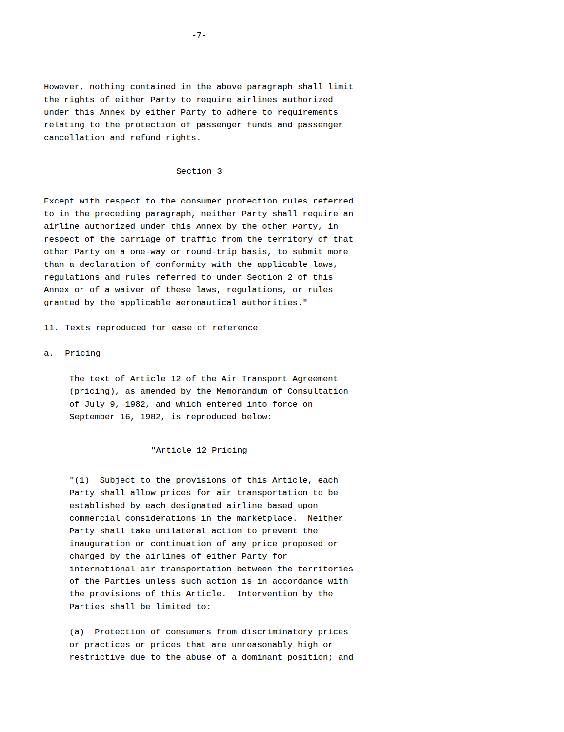-7-
However, nothing contained in the above paragraph shall limit the rights of either Party to require airlines authorized under this Annex by either Party to adhere to requirements relating to the protection of passenger funds and passenger cancellation and refund rights.
Section 3
Except with respect to the consumer protection rules referred to in the preceding paragraph, neither Party shall require an airline authorized under this Annex by the other Party, in respect of the carriage of traffic from the territory of that other Party on a one-way or round-trip basis, to submit more than a declaration of conformity with the applicable laws, regulations and rules referred to under Section 2 of this Annex or of a waiver of these laws, regulations, or rules granted by the applicable aeronautical authorities."
11. Texts reproduced for ease of reference
a. Pricing
The text of Article 12 of the Air Transport Agreement (pricing), as amended by the Memorandum of Consultation of July 9, 1982, and which entered into force on September 16, 1982, is reproduced below:
"Article 12 Pricing
"(1) Subject to the provisions of this Article, each Party shall allow prices for air transportation to be established by each designated airline based upon commercial considerations in the marketplace. Neither Party shall take unilateral action to prevent the inauguration or continuation of any price proposed or charged by the airlines of either Party for international air transportation between the territories of the Parties unless such action is in accordance with the provisions of this Article. Intervention by the Parties shall be limited to:
(a) Protection of consumers from discriminatory prices or practices or prices that are unreasonably high or restrictive due to the abuse of a dominant position; and